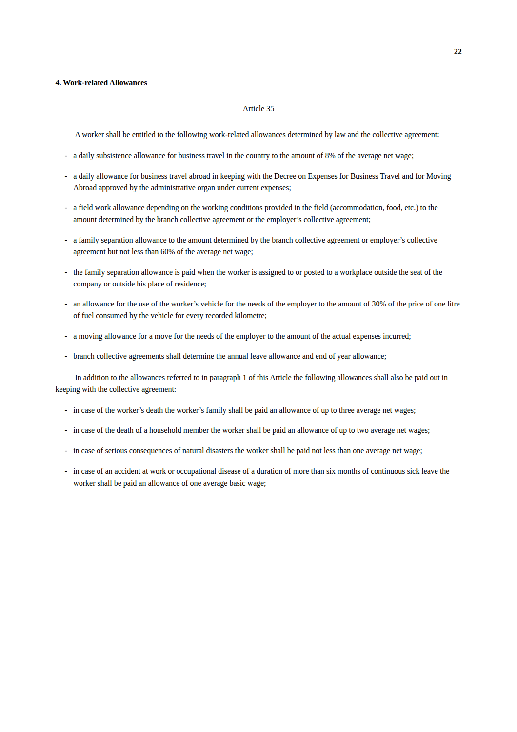22
4. Work-related Allowances
Article 35
A worker shall be entitled to the following work-related allowances determined by law and the collective agreement:
a daily subsistence allowance for business travel in the country to the amount of 8% of the average net wage;
a daily allowance for business travel abroad in keeping with the Decree on Expenses for Business Travel and for Moving Abroad approved by the administrative organ under current expenses;
a field work allowance depending on the working conditions provided in the field (accommodation, food, etc.) to the amount determined by the branch collective agreement or the employer’s collective agreement;
a family separation allowance to the amount determined by the branch collective agreement or employer’s collective agreement but not less than 60% of the average net wage;
the family separation allowance is paid when the worker is assigned to or posted to a workplace outside the seat of the company or outside his place of residence;
an allowance for the use of the worker’s vehicle for the needs of the employer to the amount of 30% of the price of one litre of fuel consumed by the vehicle for every recorded kilometre;
a moving allowance for a move for the needs of the employer to the amount of the actual expenses incurred;
branch collective agreements shall determine the annual leave allowance and end of year allowance;
In addition to the allowances referred to in paragraph 1 of this Article the following allowances shall also be paid out in keeping with the collective agreement:
in case of the worker’s death the worker’s family shall be paid an allowance of up to three average net wages;
in case of the death of a household member the worker shall be paid an allowance of up to two average net wages;
in case of serious consequences of natural disasters the worker shall be paid not less than one average net wage;
in case of an accident at work or occupational disease of a duration of more than six months of continuous sick leave the worker shall be paid an allowance of one average basic wage;